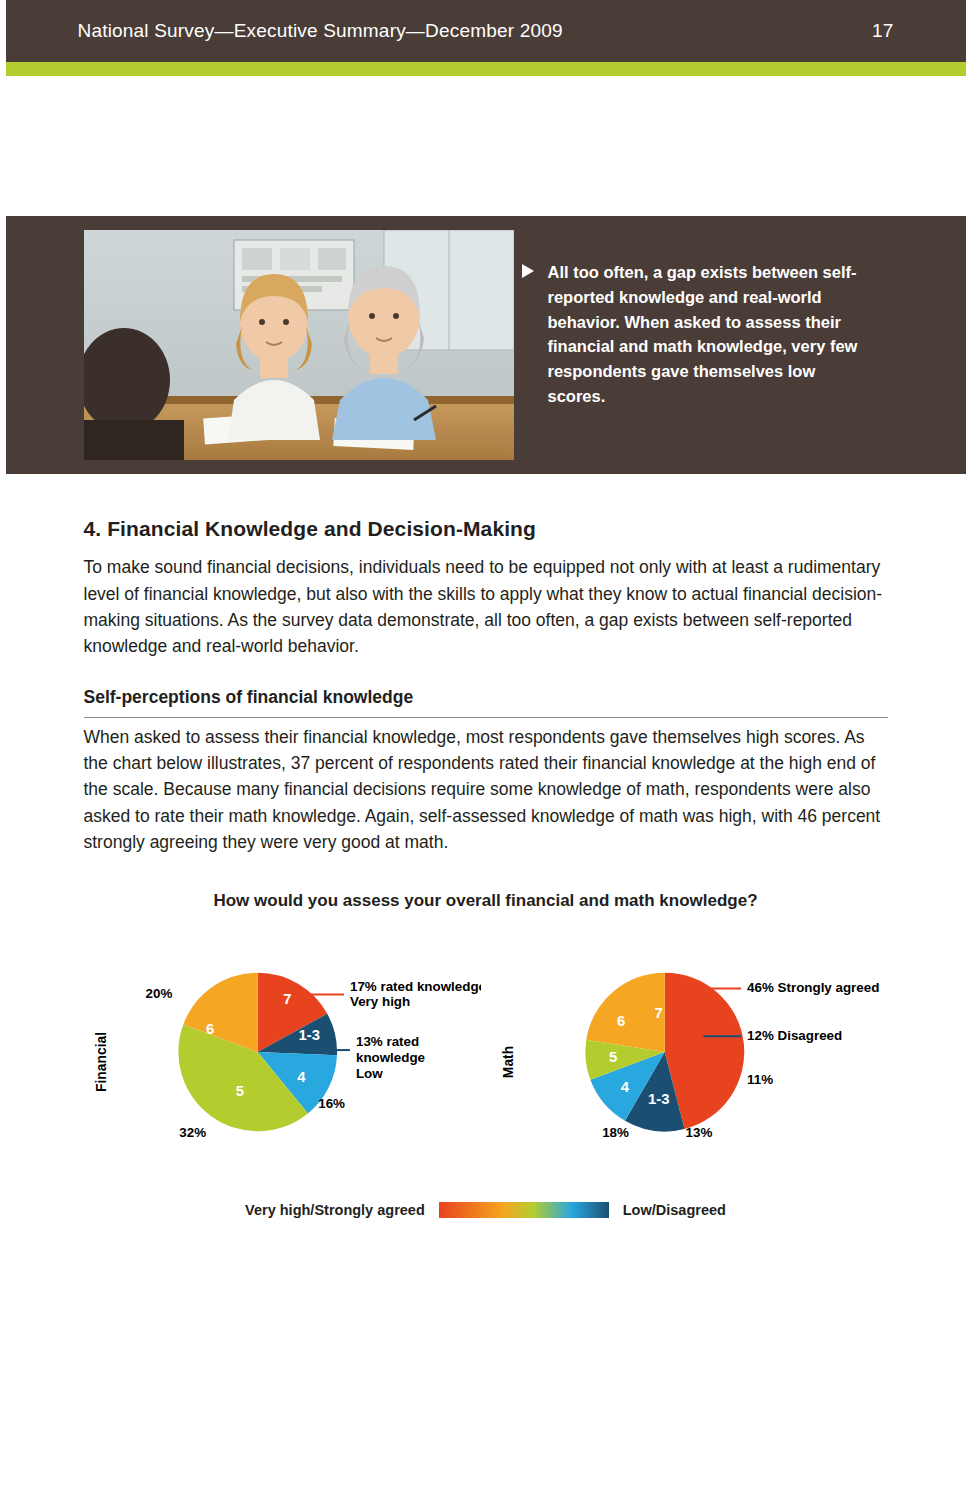National Survey—Executive Summary—December 2009
17
All too often, a gap exists between self-reported knowledge and real-world behavior. When asked to assess their financial and math knowledge, very few respondents gave themselves low scores.
4. Financial Knowledge and Decision-Making
To make sound financial decisions, individuals need to be equipped not only with at least a rudimentary level of financial knowledge, but also with the skills to apply what they know to actual financial decision-making situations. As the survey data demonstrate, all too often, a gap exists between self-reported knowledge and real-world behavior.
Self-perceptions of financial knowledge
When asked to assess their financial knowledge, most respondents gave themselves high scores. As the chart below illustrates, 37 percent of respondents rated their financial knowledge at the high end of the scale. Because many financial decisions require some knowledge of math, respondents were also asked to rate their math knowledge. Again, self-assessed knowledge of math was high, with 46 percent strongly agreeing they were very good at math.
How would you assess your overall financial and math knowledge?
7 1-3 4 5 6 Financial 17% rated knowledge Very high 13% rated knowledge Low 16% 32% 20% 7 1-3 4 5 6 Math 46% Strongly agreed 12% Disagreed 11% 13% 18%
Very high/Strongly agreed Low/Disagreed